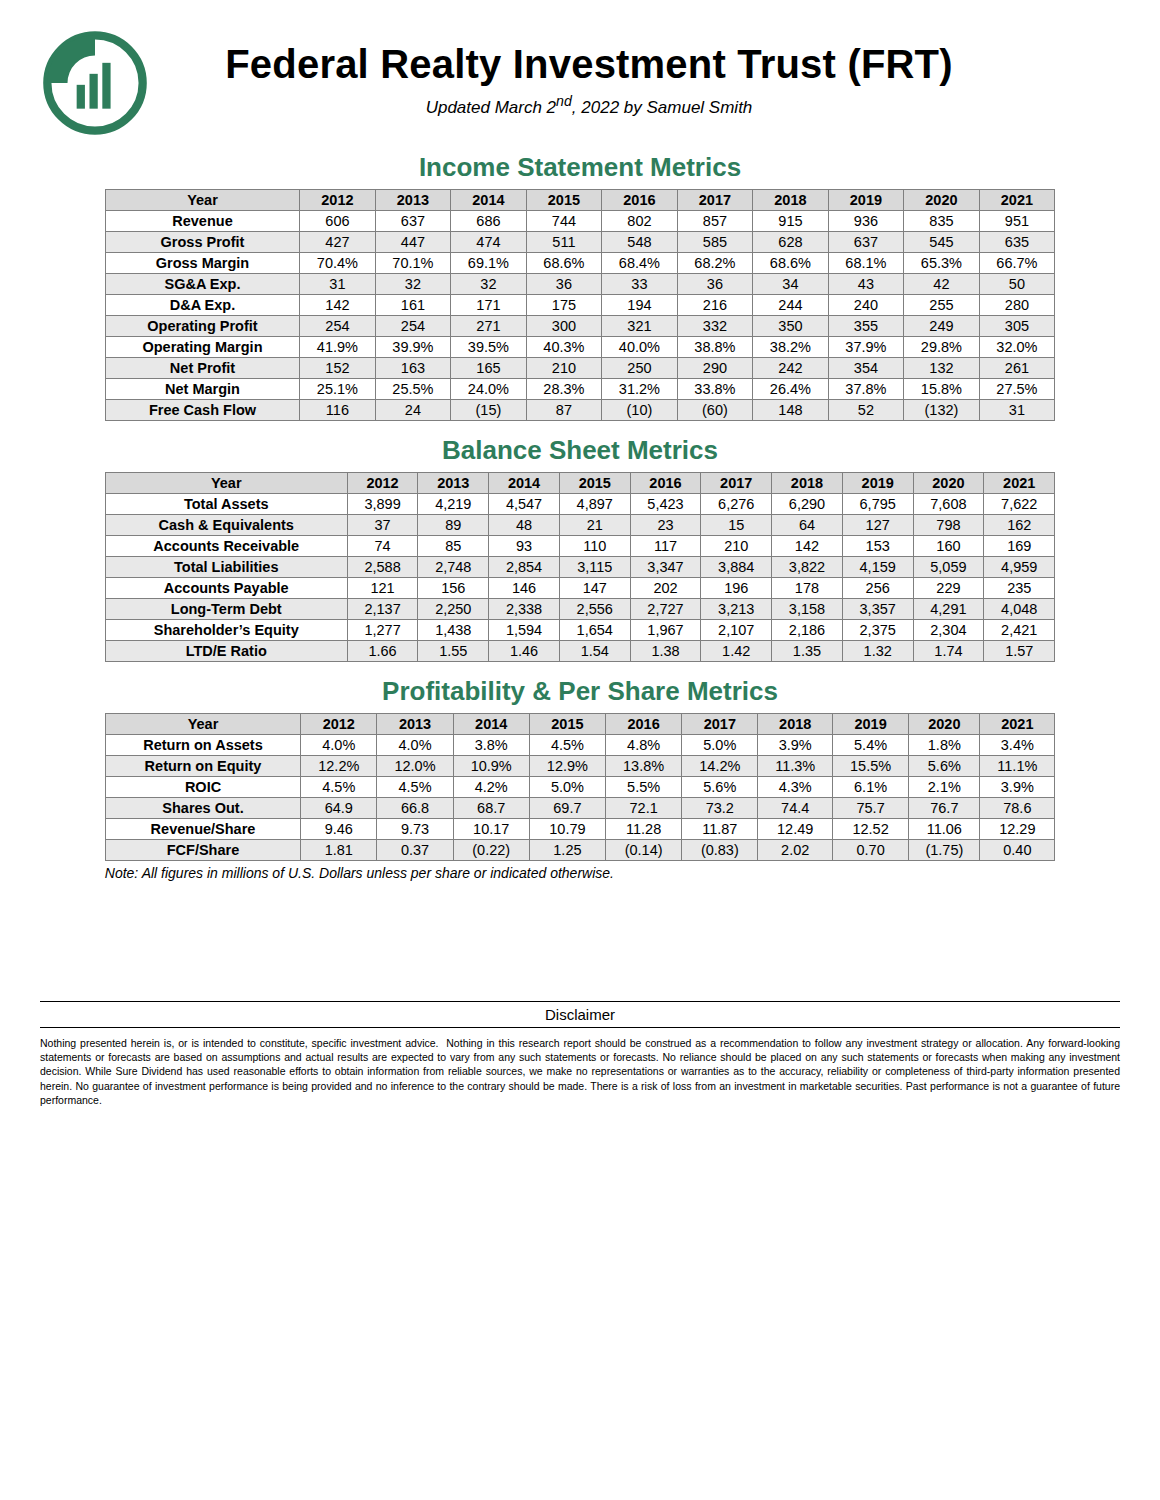Federal Realty Investment Trust (FRT)
Updated March 2nd, 2022 by Samuel Smith
Income Statement Metrics
| Year | 2012 | 2013 | 2014 | 2015 | 2016 | 2017 | 2018 | 2019 | 2020 | 2021 |
| --- | --- | --- | --- | --- | --- | --- | --- | --- | --- | --- |
| Revenue | 606 | 637 | 686 | 744 | 802 | 857 | 915 | 936 | 835 | 951 |
| Gross Profit | 427 | 447 | 474 | 511 | 548 | 585 | 628 | 637 | 545 | 635 |
| Gross Margin | 70.4% | 70.1% | 69.1% | 68.6% | 68.4% | 68.2% | 68.6% | 68.1% | 65.3% | 66.7% |
| SG&A Exp. | 31 | 32 | 32 | 36 | 33 | 36 | 34 | 43 | 42 | 50 |
| D&A Exp. | 142 | 161 | 171 | 175 | 194 | 216 | 244 | 240 | 255 | 280 |
| Operating Profit | 254 | 254 | 271 | 300 | 321 | 332 | 350 | 355 | 249 | 305 |
| Operating Margin | 41.9% | 39.9% | 39.5% | 40.3% | 40.0% | 38.8% | 38.2% | 37.9% | 29.8% | 32.0% |
| Net Profit | 152 | 163 | 165 | 210 | 250 | 290 | 242 | 354 | 132 | 261 |
| Net Margin | 25.1% | 25.5% | 24.0% | 28.3% | 31.2% | 33.8% | 26.4% | 37.8% | 15.8% | 27.5% |
| Free Cash Flow | 116 | 24 | (15) | 87 | (10) | (60) | 148 | 52 | (132) | 31 |
Balance Sheet Metrics
| Year | 2012 | 2013 | 2014 | 2015 | 2016 | 2017 | 2018 | 2019 | 2020 | 2021 |
| --- | --- | --- | --- | --- | --- | --- | --- | --- | --- | --- |
| Total Assets | 3,899 | 4,219 | 4,547 | 4,897 | 5,423 | 6,276 | 6,290 | 6,795 | 7,608 | 7,622 |
| Cash & Equivalents | 37 | 89 | 48 | 21 | 23 | 15 | 64 | 127 | 798 | 162 |
| Accounts Receivable | 74 | 85 | 93 | 110 | 117 | 210 | 142 | 153 | 160 | 169 |
| Total Liabilities | 2,588 | 2,748 | 2,854 | 3,115 | 3,347 | 3,884 | 3,822 | 4,159 | 5,059 | 4,959 |
| Accounts Payable | 121 | 156 | 146 | 147 | 202 | 196 | 178 | 256 | 229 | 235 |
| Long-Term Debt | 2,137 | 2,250 | 2,338 | 2,556 | 2,727 | 3,213 | 3,158 | 3,357 | 4,291 | 4,048 |
| Shareholder’s Equity | 1,277 | 1,438 | 1,594 | 1,654 | 1,967 | 2,107 | 2,186 | 2,375 | 2,304 | 2,421 |
| LTD/E Ratio | 1.66 | 1.55 | 1.46 | 1.54 | 1.38 | 1.42 | 1.35 | 1.32 | 1.74 | 1.57 |
Profitability & Per Share Metrics
| Year | 2012 | 2013 | 2014 | 2015 | 2016 | 2017 | 2018 | 2019 | 2020 | 2021 |
| --- | --- | --- | --- | --- | --- | --- | --- | --- | --- | --- |
| Return on Assets | 4.0% | 4.0% | 3.8% | 4.5% | 4.8% | 5.0% | 3.9% | 5.4% | 1.8% | 3.4% |
| Return on Equity | 12.2% | 12.0% | 10.9% | 12.9% | 13.8% | 14.2% | 11.3% | 15.5% | 5.6% | 11.1% |
| ROIC | 4.5% | 4.5% | 4.2% | 5.0% | 5.5% | 5.6% | 4.3% | 6.1% | 2.1% | 3.9% |
| Shares Out. | 64.9 | 66.8 | 68.7 | 69.7 | 72.1 | 73.2 | 74.4 | 75.7 | 76.7 | 78.6 |
| Revenue/Share | 9.46 | 9.73 | 10.17 | 10.79 | 11.28 | 11.87 | 12.49 | 12.52 | 11.06 | 12.29 |
| FCF/Share | 1.81 | 0.37 | (0.22) | 1.25 | (0.14) | (0.83) | 2.02 | 0.70 | (1.75) | 0.40 |
Note: All figures in millions of U.S. Dollars unless per share or indicated otherwise.
Disclaimer
Nothing presented herein is, or is intended to constitute, specific investment advice. Nothing in this research report should be construed as a recommendation to follow any investment strategy or allocation. Any forward-looking statements or forecasts are based on assumptions and actual results are expected to vary from any such statements or forecasts. No reliance should be placed on any such statements or forecasts when making any investment decision. While Sure Dividend has used reasonable efforts to obtain information from reliable sources, we make no representations or warranties as to the accuracy, reliability or completeness of third-party information presented herein. No guarantee of investment performance is being provided and no inference to the contrary should be made. There is a risk of loss from an investment in marketable securities. Past performance is not a guarantee of future performance.